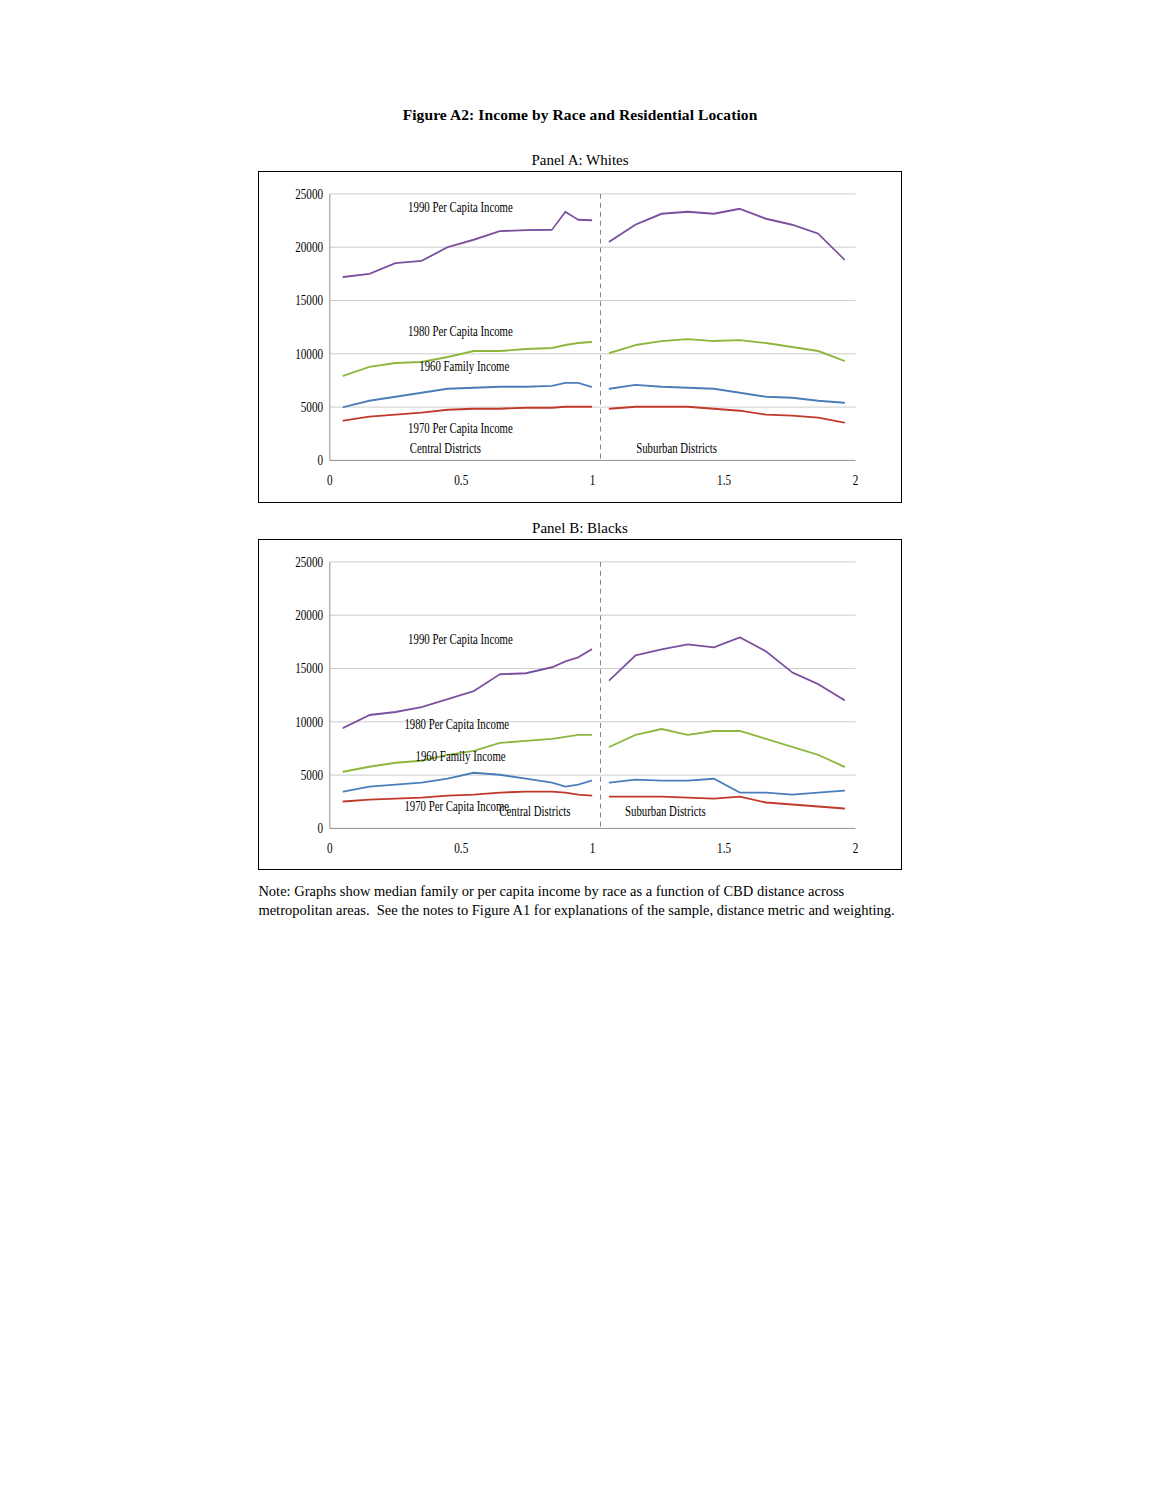Figure A2: Income by Race and Residential Location
Panel A: Whites
25000 20000 15000 10000 5000 0 0 0.5 1 1.5 2 1990 Per Capita Income 1980 Per Capita Income 1960 Family Income 1970 Per Capita Income Central Districts Suburban Districts
Panel B: Blacks
25000 20000 15000 10000 5000 0 0 0.5 1 1.5 2 1990 Per Capita Income 1980 Per Capita Income 1960 Family Income 1970 Per Capita Income Central Districts Suburban Districts
Note: Graphs show median family or per capita income by race as a function of CBD distance across metropolitan areas. See the notes to Figure A1 for explanations of the sample, distance metric and weighting.